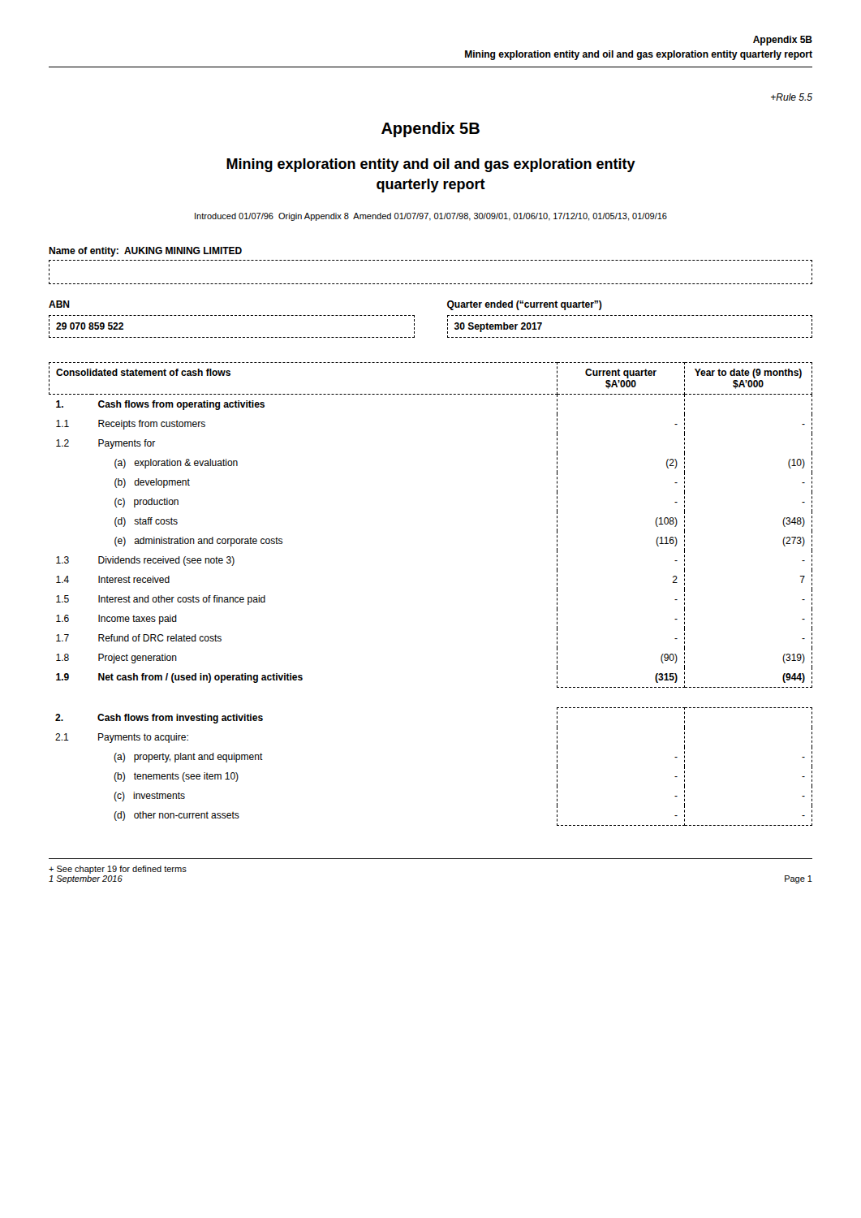Appendix 5B
Mining exploration entity and oil and gas exploration entity quarterly report
+Rule 5.5
Appendix 5B
Mining exploration entity and oil and gas exploration entity
quarterly report
Introduced 01/07/96 Origin Appendix 8 Amended 01/07/97, 01/07/98, 30/09/01, 01/06/10, 17/12/10, 01/05/13, 01/09/16
Name of entity: AUKING MINING LIMITED
ABN
Quarter ended (“current quarter”)
29 070 859 522
30 September 2017
| Consolidated statement of cash flows | Current quarter $A’000 | Year to date (9 months) $A’000 |
| --- | --- | --- |
| 1. | Cash flows from operating activities | | |
| 1.1 | Receipts from customers | - | - |
| 1.2 | Payments for | | |
| | (a) exploration & evaluation | (2) | (10) |
| | (b) development | - | - |
| | (c) production | - | - |
| | (d) staff costs | (108) | (348) |
| | (e) administration and corporate costs | (116) | (273) |
| 1.3 | Dividends received (see note 3) | - | - |
| 1.4 | Interest received | 2 | 7 |
| 1.5 | Interest and other costs of finance paid | - | - |
| 1.6 | Income taxes paid | - | - |
| 1.7 | Refund of DRC related costs | - | - |
| 1.8 | Project generation | (90) | (319) |
| 1.9 | Net cash from / (used in) operating activities | (315) | (944) |
| 2. | Cash flows from investing activities | | |
| 2.1 | Payments to acquire: | | |
| | (a) property, plant and equipment | - | - |
| | (b) tenements (see item 10) | - | - |
| | (c) investments | - | - |
| | (d) other non-current assets | - | - |
+ See chapter 19 for defined terms
1 September 2016
Page 1